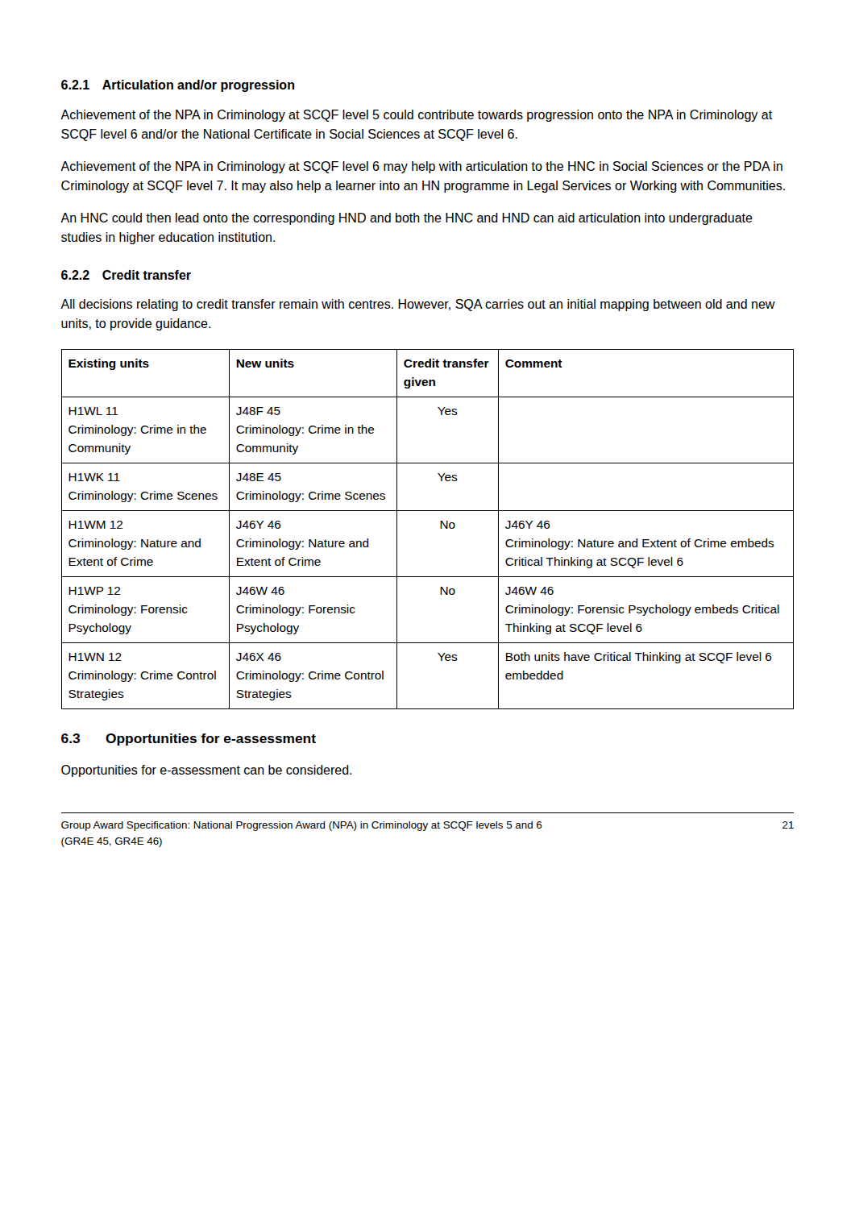6.2.1 Articulation and/or progression
Achievement of the NPA in Criminology at SCQF level 5 could contribute towards progression onto the NPA in Criminology at SCQF level 6 and/or the National Certificate in Social Sciences at SCQF level 6.
Achievement of the NPA in Criminology at SCQF level 6 may help with articulation to the HNC in Social Sciences or the PDA in Criminology at SCQF level 7. It may also help a learner into an HN programme in Legal Services or Working with Communities.
An HNC could then lead onto the corresponding HND and both the HNC and HND can aid articulation into undergraduate studies in higher education institution.
6.2.2 Credit transfer
All decisions relating to credit transfer remain with centres. However, SQA carries out an initial mapping between old and new units, to provide guidance.
| Existing units | New units | Credit transfer given | Comment |
| --- | --- | --- | --- |
| H1WL 11 Criminology: Crime in the Community | J48F 45 Criminology: Crime in the Community | Yes | |
| H1WK 11 Criminology: Crime Scenes | J48E 45 Criminology: Crime Scenes | Yes | |
| H1WM 12 Criminology: Nature and Extent of Crime | J46Y 46 Criminology: Nature and Extent of Crime | No | J46Y 46 Criminology: Nature and Extent of Crime embeds Critical Thinking at SCQF level 6 |
| H1WP 12 Criminology: Forensic Psychology | J46W 46 Criminology: Forensic Psychology | No | J46W 46 Criminology: Forensic Psychology embeds Critical Thinking at SCQF level 6 |
| H1WN 12 Criminology: Crime Control Strategies | J46X 46 Criminology: Crime Control Strategies | Yes | Both units have Critical Thinking at SCQF level 6 embedded |
6.3 Opportunities for e-assessment
Opportunities for e-assessment can be considered.
Group Award Specification: National Progression Award (NPA) in Criminology at SCQF levels 5 and 6
(GR4E 45, GR4E 46)
21